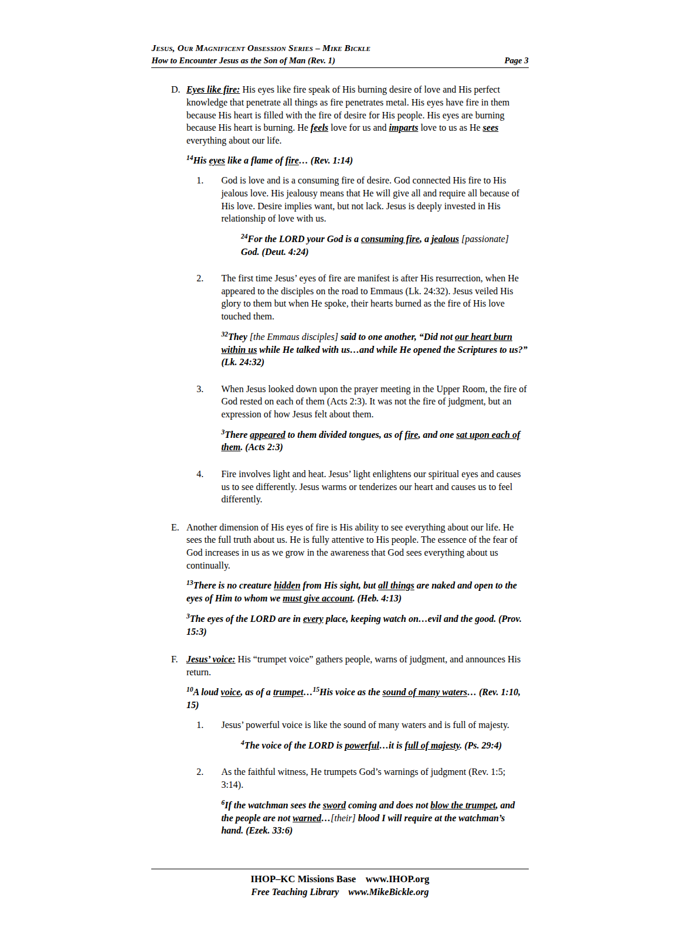Jesus, Our Magnificent Obsession Series – Mike Bickle
How to Encounter Jesus as the Son of Man (Rev. 1) Page 3
D.
Eyes like fire: His eyes like fire speak of His burning desire of love and His perfect knowledge that penetrate all things as fire penetrates metal. His eyes have fire in them because His heart is filled with the fire of desire for His people. His eyes are burning because His heart is burning. He feels love for us and imparts love to us as He sees everything about our life.
14 His eyes like a flame of fire… (Rev. 1:14)
1.
God is love and is a consuming fire of desire. God connected His fire to His jealous love. His jealousy means that He will give all and require all because of His love. Desire implies want, but not lack. Jesus is deeply invested in His relationship of love with us.
24 For the LORD your God is a consuming fire, a jealous [passionate] God. (Deut. 4:24)
2.
The first time Jesus’ eyes of fire are manifest is after His resurrection, when He appeared to the disciples on the road to Emmaus (Lk. 24:32). Jesus veiled His glory to them but when He spoke, their hearts burned as the fire of His love touched them.
32 They [the Emmaus disciples] said to one another, “Did not our heart burn within us while He talked with us…and while He opened the Scriptures to us?” (Lk. 24:32)
3.
When Jesus looked down upon the prayer meeting in the Upper Room, the fire of God rested on each of them (Acts 2:3). It was not the fire of judgment, but an expression of how Jesus felt about them.
3 There appeared to them divided tongues, as of fire, and one sat upon each of them. (Acts 2:3)
4.
Fire involves light and heat. Jesus’ light enlightens our spiritual eyes and causes us to see differently. Jesus warms or tenderizes our heart and causes us to feel differently.
E.
Another dimension of His eyes of fire is His ability to see everything about our life. He sees the full truth about us. He is fully attentive to His people. The essence of the fear of God increases in us as we grow in the awareness that God sees everything about us continually.
13 There is no creature hidden from His sight, but all things are naked and open to the eyes of Him to whom we must give account. (Heb. 4:13)
3 The eyes of the LORD are in every place, keeping watch on…evil and the good. (Prov. 15:3)
F.
Jesus’ voice: His “trumpet voice” gathers people, warns of judgment, and announces His return.
10 A loud voice, as of a trumpet…15 His voice as the sound of many waters… (Rev. 1:10, 15)
1.
Jesus’ powerful voice is like the sound of many waters and is full of majesty.
4 The voice of the LORD is powerful…it is full of majesty. (Ps. 29:4)
2.
As the faithful witness, He trumpets God’s warnings of judgment (Rev. 1:5; 3:14).
6 If the watchman sees the sword coming and does not blow the trumpet, and the people are not warned…[their] blood I will require at the watchman’s hand. (Ezek. 33:6)
IHOP–KC Missions Base www.IHOP.org
Free Teaching Library www.MikeBickle.org